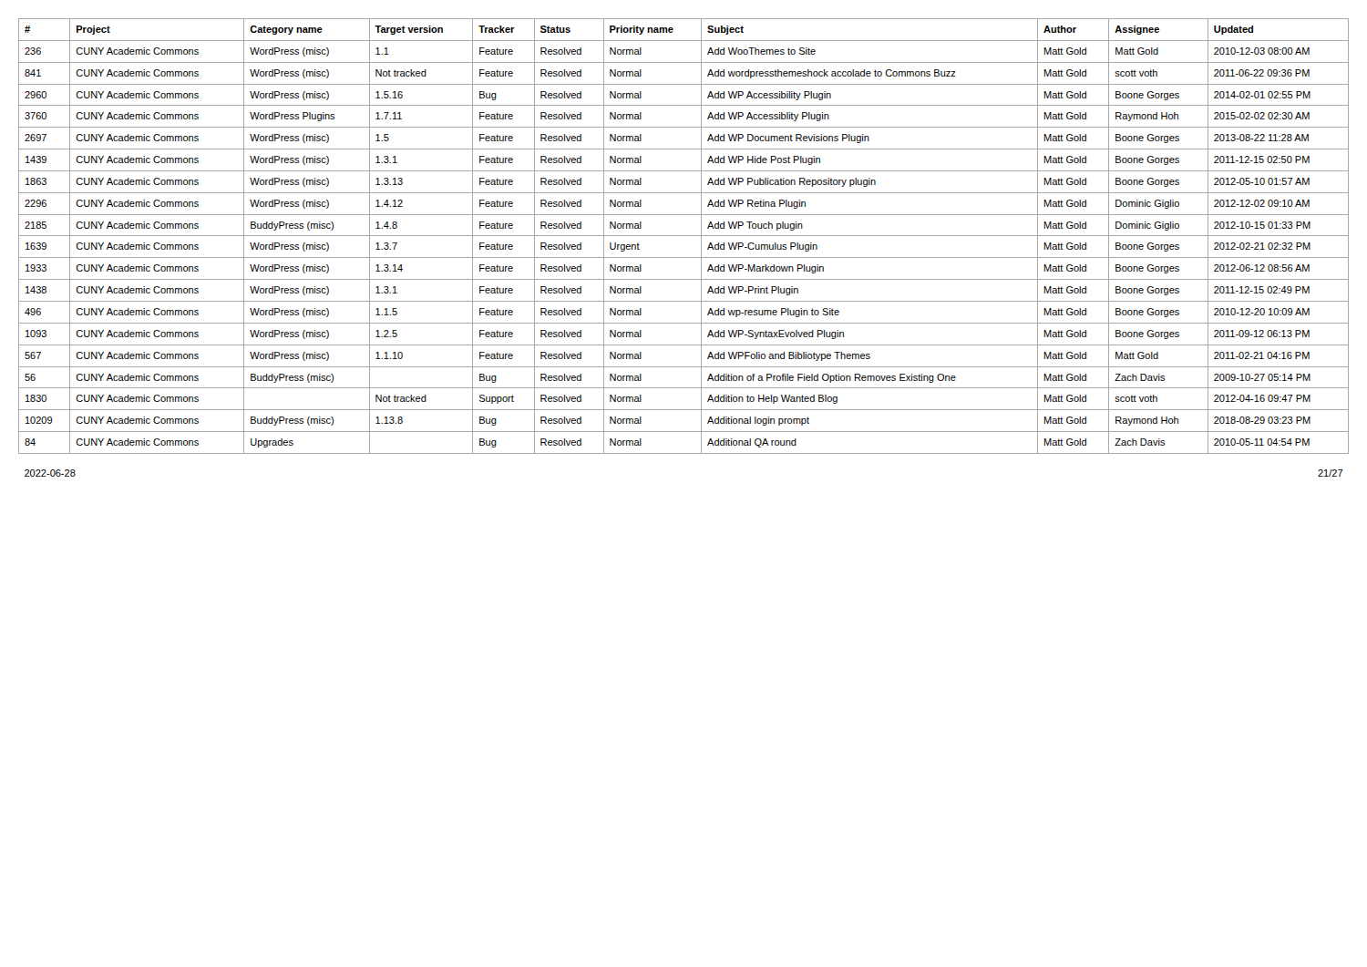| # | Project | Category name | Target version | Tracker | Status | Priority name | Subject | Author | Assignee | Updated |
| --- | --- | --- | --- | --- | --- | --- | --- | --- | --- | --- |
| 236 | CUNY Academic Commons | WordPress (misc) | 1.1 | Feature | Resolved | Normal | Add WooThemes to Site | Matt Gold | Matt Gold | 2010-12-03 08:00 AM |
| 841 | CUNY Academic Commons | WordPress (misc) | Not tracked | Feature | Resolved | Normal | Add wordpressthemeshock accolade to Commons Buzz | Matt Gold | scott voth | 2011-06-22 09:36 PM |
| 2960 | CUNY Academic Commons | WordPress (misc) | 1.5.16 | Bug | Resolved | Normal | Add WP Accessibility Plugin | Matt Gold | Boone Gorges | 2014-02-01 02:55 PM |
| 3760 | CUNY Academic Commons | WordPress Plugins | 1.7.11 | Feature | Resolved | Normal | Add WP Accessiblity Plugin | Matt Gold | Raymond Hoh | 2015-02-02 02:30 AM |
| 2697 | CUNY Academic Commons | WordPress (misc) | 1.5 | Feature | Resolved | Normal | Add WP Document Revisions Plugin | Matt Gold | Boone Gorges | 2013-08-22 11:28 AM |
| 1439 | CUNY Academic Commons | WordPress (misc) | 1.3.1 | Feature | Resolved | Normal | Add WP Hide Post Plugin | Matt Gold | Boone Gorges | 2011-12-15 02:50 PM |
| 1863 | CUNY Academic Commons | WordPress (misc) | 1.3.13 | Feature | Resolved | Normal | Add WP Publication Repository plugin | Matt Gold | Boone Gorges | 2012-05-10 01:57 AM |
| 2296 | CUNY Academic Commons | WordPress (misc) | 1.4.12 | Feature | Resolved | Normal | Add WP Retina Plugin | Matt Gold | Dominic Giglio | 2012-12-02 09:10 AM |
| 2185 | CUNY Academic Commons | BuddyPress (misc) | 1.4.8 | Feature | Resolved | Normal | Add WP Touch plugin | Matt Gold | Dominic Giglio | 2012-10-15 01:33 PM |
| 1639 | CUNY Academic Commons | WordPress (misc) | 1.3.7 | Feature | Resolved | Urgent | Add WP-Cumulus Plugin | Matt Gold | Boone Gorges | 2012-02-21 02:32 PM |
| 1933 | CUNY Academic Commons | WordPress (misc) | 1.3.14 | Feature | Resolved | Normal | Add WP-Markdown Plugin | Matt Gold | Boone Gorges | 2012-06-12 08:56 AM |
| 1438 | CUNY Academic Commons | WordPress (misc) | 1.3.1 | Feature | Resolved | Normal | Add WP-Print Plugin | Matt Gold | Boone Gorges | 2011-12-15 02:49 PM |
| 496 | CUNY Academic Commons | WordPress (misc) | 1.1.5 | Feature | Resolved | Normal | Add wp-resume Plugin to Site | Matt Gold | Boone Gorges | 2010-12-20 10:09 AM |
| 1093 | CUNY Academic Commons | WordPress (misc) | 1.2.5 | Feature | Resolved | Normal | Add WP-SyntaxEvolved Plugin | Matt Gold | Boone Gorges | 2011-09-12 06:13 PM |
| 567 | CUNY Academic Commons | WordPress (misc) | 1.1.10 | Feature | Resolved | Normal | Add WPFolio and Bibliotype Themes | Matt Gold | Matt Gold | 2011-02-21 04:16 PM |
| 56 | CUNY Academic Commons | BuddyPress (misc) | | Bug | Resolved | Normal | Addition of a Profile Field Option Removes Existing One | Matt Gold | Zach Davis | 2009-10-27 05:14 PM |
| 1830 | CUNY Academic Commons | | Not tracked | Support | Resolved | Normal | Addition to Help Wanted Blog | Matt Gold | scott voth | 2012-04-16 09:47 PM |
| 10209 | CUNY Academic Commons | BuddyPress (misc) | 1.13.8 | Bug | Resolved | Normal | Additional login prompt | Matt Gold | Raymond Hoh | 2018-08-29 03:23 PM |
| 84 | CUNY Academic Commons | Upgrades | | Bug | Resolved | Normal | Additional QA round | Matt Gold | Zach Davis | 2010-05-11 04:54 PM |
| 2022-06-28 | 21/27 |